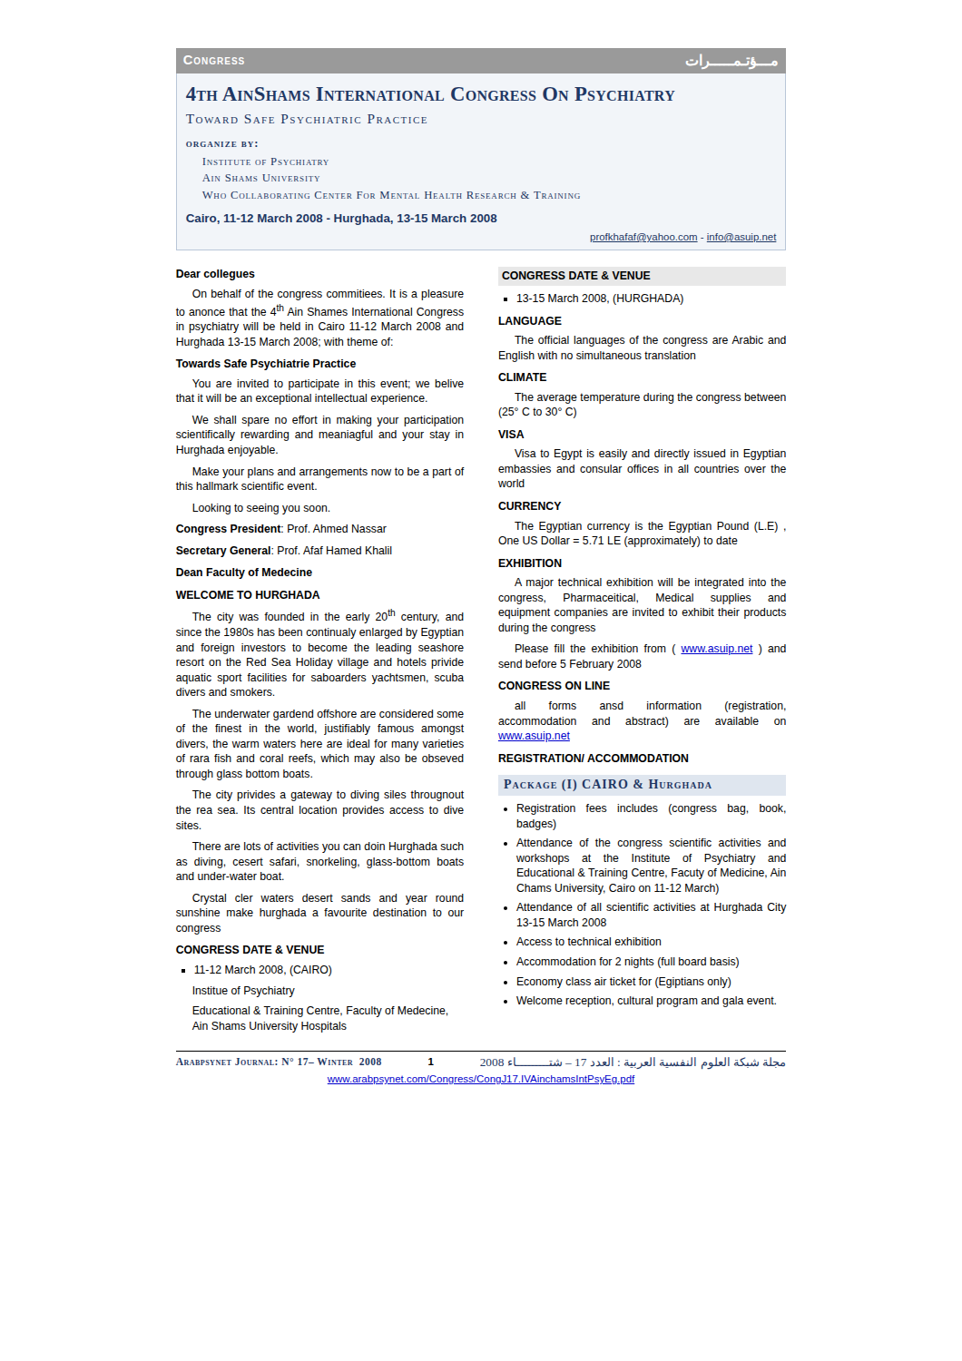Congress مـــؤتـمـــــرات
4th AinShams International Congress On Psychiatry
Toward Safe Psychiatric Practice
organize by:
Institute of Psychiatry
Ain Shams University
Who Collaborating Center For Mental Health Research & Training
Cairo, 11-12 March 2008 - Hurghada, 13-15 March 2008
profkhafaf@yahoo.com - info@asuip.net
Dear collegues
On behalf of the congress commitiees. It is a pleasure to anonce that the 4th Ain Shames International Congress in psychiatry will be held in Cairo 11-12 March 2008 and Hurghada 13-15 March 2008; with theme of:
Towards Safe Psychiatrie Practice
You are invited to participate in this event; we belive that it will be an exceptional intellectual experience.
We shall spare no effort in making your participation scientifically rewarding and meaniagful and your stay in Hurghada enjoyable.
Make your plans and arrangements now to be a part of this hallmark scientific event.
Looking to seeing you soon.
Congress President: Prof. Ahmed Nassar
Secretary General: Prof. Afaf Hamed Khalil
Dean Faculty of Medecine
Welcome to Hurghada
The city was founded in the early 20th century, and since the 1980s has been continualy enlarged by Egyptian and foreign investors to become the leading seashore resort on the Red Sea Holiday village and hotels privide aquatic sport facilities for saboarders yachtsmen, scuba divers and smokers.
The underwater gardend offshore are considered some of the finest in the world, justifiably famous amongst divers, the warm waters here are ideal for many varieties of rara fish and coral reefs, which may also be obseved through glass bottom boats.
The city privides a gateway to diving siles througnout the rea sea. Its central location provides access to dive sites.
There are lots of activities you can doin Hurghada such as diving, cesert safari, snorkeling, glass-bottom boats and under-water boat.
Crystal cler waters desert sands and year round sunshine make hurghada a favourite destination to our congress
Congress Date & Venue
11-12 March 2008, (CAIRO)
Institue of Psychiatry
Educational & Training Centre, Faculty of Medecine, Ain Shams University Hospitals
Congress Date & Venue
13-15 March 2008, (HURGHADA)
Language
The official languages of the congress are Arabic and English with no simultaneous translation
Climate
The average temperature during the congress between (25° C to 30° C)
Visa
Visa to Egypt is easily and directly issued in Egyptian embassies and consular offices in all countries over the world
Currency
The Egyptian currency is the Egyptian Pound (L.E) , One US Dollar = 5.71 LE (approximately) to date
Exhibition
A major technical exhibition will be integrated into the congress, Pharmaceitical, Medical supplies and equipment companies are invited to exhibit their products during the congress
Please fill the exhibition from ( www.asuip.net ) and send before 5 February 2008
Congress On Line
all forms ansd information (registration, accommodation and abstract) are available on www.asuip.net
Registration/ Accommodation
Package (I) CAIRO & Hurghada
Registration fees includes (congress bag, book, badges)
Attendance of the congress scientific activities and workshops at the Institute of Psychiatry and Educational & Training Centre, Facuty of Medicine, Ain Chams University, Cairo on 11-12 March)
Attendance of all scientific activities at Hurghada City 13-15 March 2008
Access to technical exhibition
Accommodation for 2 nights (full board basis)
Economy class air ticket for (Egiptians only)
Welcome reception, cultural program and gala event.
Arabpsynet Journal: N° 17– Winter 2008
1
مجلة شبكة العلوم النفسية العربية : العدد 17 – شتـــــــــاء 2008
www.arabpsynet.com/Congress/CongJ17.IVAinchamsIntPsyEg.pdf